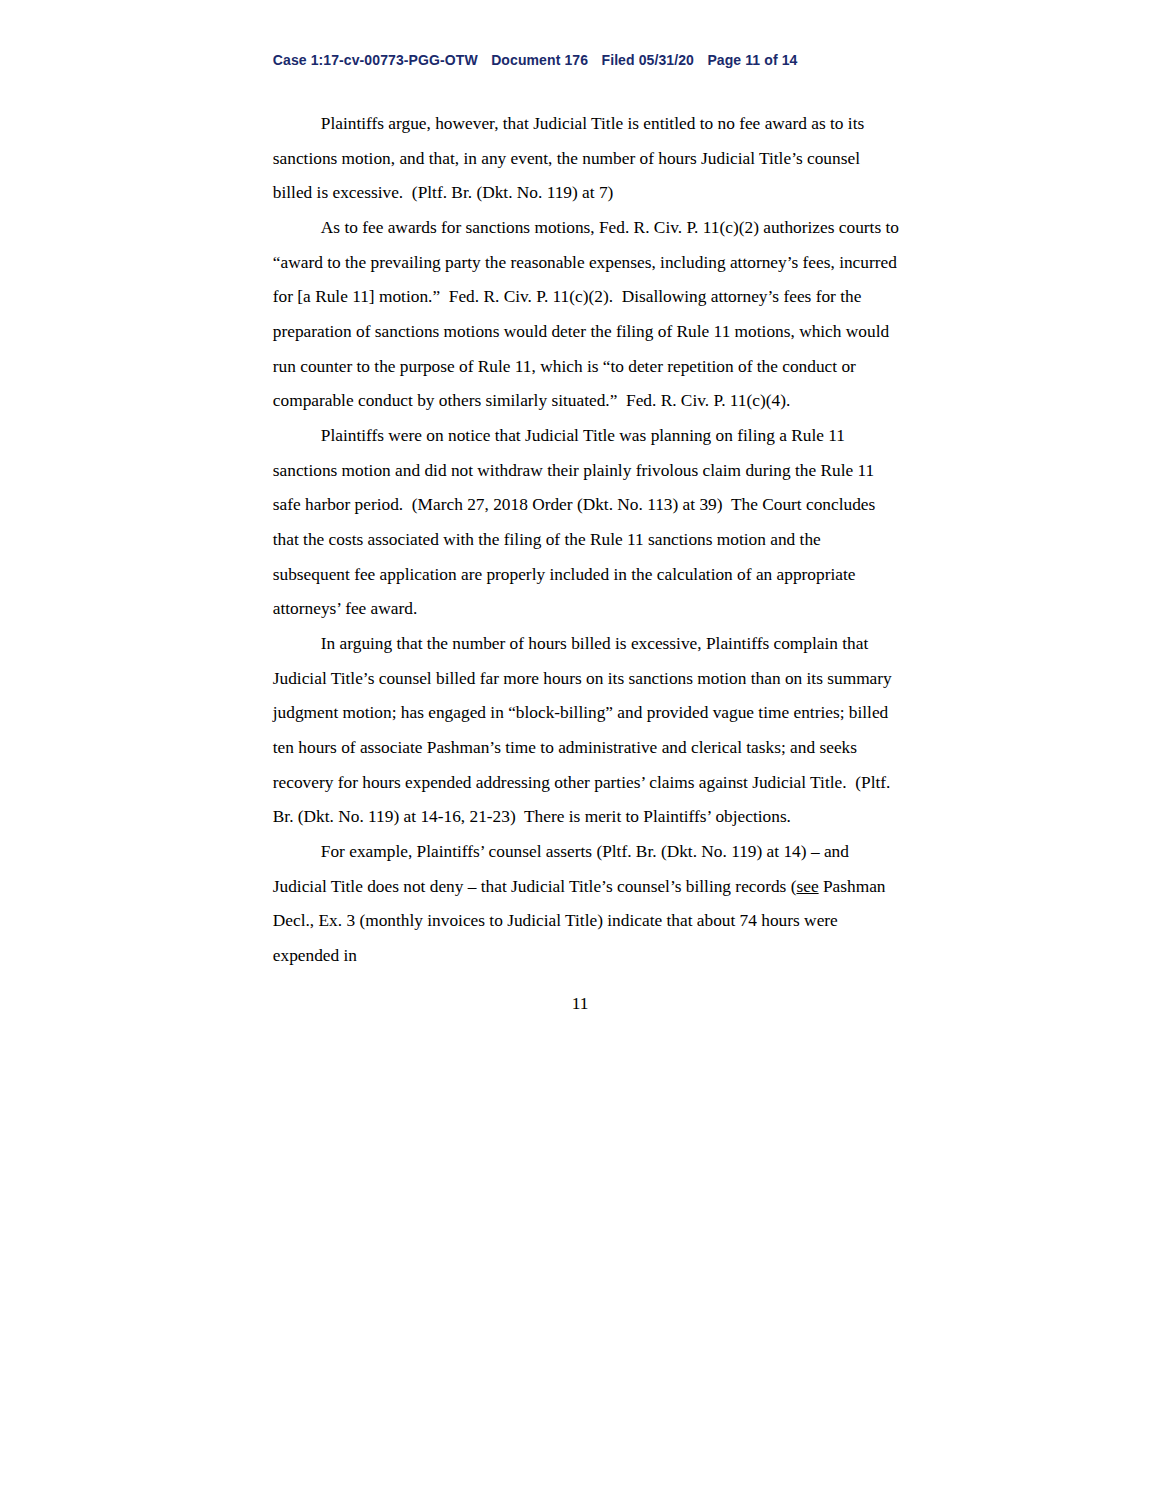Case 1:17-cv-00773-PGG-OTW Document 176 Filed 05/31/20 Page 11 of 14
Plaintiffs argue, however, that Judicial Title is entitled to no fee award as to its sanctions motion, and that, in any event, the number of hours Judicial Title’s counsel billed is excessive. (Pltf. Br. (Dkt. No. 119) at 7)
As to fee awards for sanctions motions, Fed. R. Civ. P. 11(c)(2) authorizes courts to “award to the prevailing party the reasonable expenses, including attorney’s fees, incurred for [a Rule 11] motion.” Fed. R. Civ. P. 11(c)(2). Disallowing attorney’s fees for the preparation of sanctions motions would deter the filing of Rule 11 motions, which would run counter to the purpose of Rule 11, which is “to deter repetition of the conduct or comparable conduct by others similarly situated.” Fed. R. Civ. P. 11(c)(4).
Plaintiffs were on notice that Judicial Title was planning on filing a Rule 11 sanctions motion and did not withdraw their plainly frivolous claim during the Rule 11 safe harbor period. (March 27, 2018 Order (Dkt. No. 113) at 39) The Court concludes that the costs associated with the filing of the Rule 11 sanctions motion and the subsequent fee application are properly included in the calculation of an appropriate attorneys’ fee award.
In arguing that the number of hours billed is excessive, Plaintiffs complain that Judicial Title’s counsel billed far more hours on its sanctions motion than on its summary judgment motion; has engaged in “block-billing” and provided vague time entries; billed ten hours of associate Pashman’s time to administrative and clerical tasks; and seeks recovery for hours expended addressing other parties’ claims against Judicial Title. (Pltf. Br. (Dkt. No. 119) at 14-16, 21-23) There is merit to Plaintiffs’ objections.
For example, Plaintiffs’ counsel asserts (Pltf. Br. (Dkt. No. 119) at 14) – and Judicial Title does not deny – that Judicial Title’s counsel’s billing records (see Pashman Decl., Ex. 3 (monthly invoices to Judicial Title) indicate that about 74 hours were expended in
11